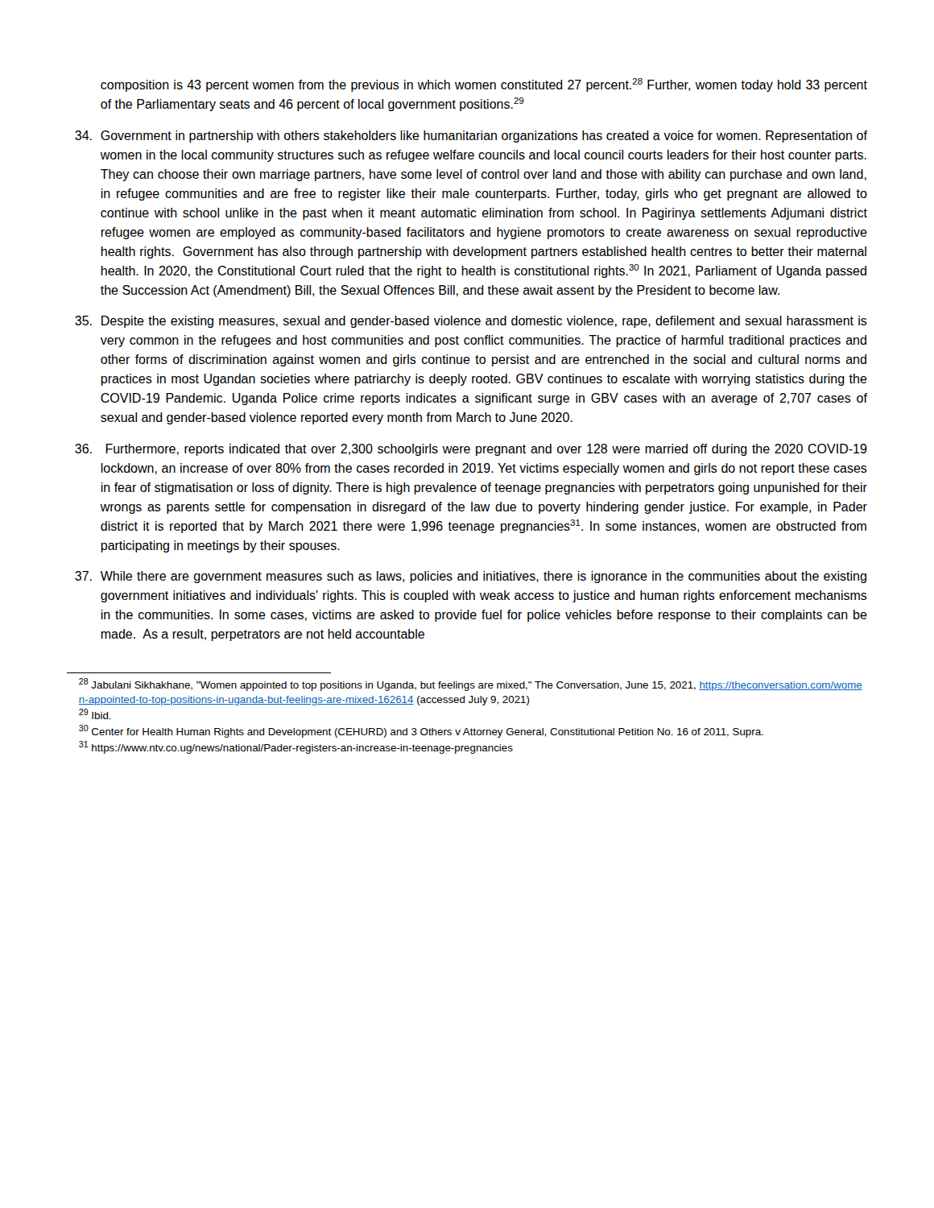composition is 43 percent women from the previous in which women constituted 27 percent.28 Further, women today hold 33 percent of the Parliamentary seats and 46 percent of local government positions.29
Government in partnership with others stakeholders like humanitarian organizations has created a voice for women. Representation of women in the local community structures such as refugee welfare councils and local council courts leaders for their host counter parts. They can choose their own marriage partners, have some level of control over land and those with ability can purchase and own land, in refugee communities and are free to register like their male counterparts. Further, today, girls who get pregnant are allowed to continue with school unlike in the past when it meant automatic elimination from school. In Pagirinya settlements Adjumani district refugee women are employed as community-based facilitators and hygiene promotors to create awareness on sexual reproductive health rights. Government has also through partnership with development partners established health centres to better their maternal health. In 2020, the Constitutional Court ruled that the right to health is constitutional rights.30 In 2021, Parliament of Uganda passed the Succession Act (Amendment) Bill, the Sexual Offences Bill, and these await assent by the President to become law.
Despite the existing measures, sexual and gender-based violence and domestic violence, rape, defilement and sexual harassment is very common in the refugees and host communities and post conflict communities. The practice of harmful traditional practices and other forms of discrimination against women and girls continue to persist and are entrenched in the social and cultural norms and practices in most Ugandan societies where patriarchy is deeply rooted. GBV continues to escalate with worrying statistics during the COVID-19 Pandemic. Uganda Police crime reports indicates a significant surge in GBV cases with an average of 2,707 cases of sexual and gender-based violence reported every month from March to June 2020.
Furthermore, reports indicated that over 2,300 schoolgirls were pregnant and over 128 were married off during the 2020 COVID-19 lockdown, an increase of over 80% from the cases recorded in 2019. Yet victims especially women and girls do not report these cases in fear of stigmatisation or loss of dignity. There is high prevalence of teenage pregnancies with perpetrators going unpunished for their wrongs as parents settle for compensation in disregard of the law due to poverty hindering gender justice. For example, in Pader district it is reported that by March 2021 there were 1,996 teenage pregnancies31. In some instances, women are obstructed from participating in meetings by their spouses.
While there are government measures such as laws, policies and initiatives, there is ignorance in the communities about the existing government initiatives and individuals' rights. This is coupled with weak access to justice and human rights enforcement mechanisms in the communities. In some cases, victims are asked to provide fuel for police vehicles before response to their complaints can be made. As a result, perpetrators are not held accountable
28 Jabulani Sikhakhane, "Women appointed to top positions in Uganda, but feelings are mixed," The Conversation, June 15, 2021, https://theconversation.com/women-appointed-to-top-positions-in-uganda-but-feelings-are-mixed-162614 (accessed July 9, 2021)
29 Ibid.
30 Center for Health Human Rights and Development (CEHURD) and 3 Others v Attorney General, Constitutional Petition No. 16 of 2011, Supra.
31 https://www.ntv.co.ug/news/national/Pader-registers-an-increase-in-teenage-pregnancies